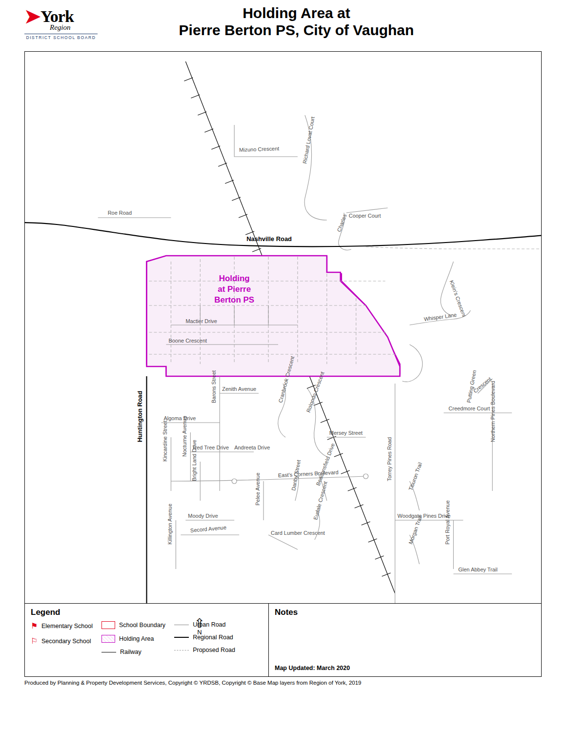➤York
Region
DISTRICT SCHOOL BOARD
Holding Area at
Pierre Berton PS, City of Vaughan
Mizuno Crescent Richard Lovat Court Charles Cooper Court Roe Road Nashville Road Mactier Drive Boone Crescent Holding at Pierre Berton PS Klein's Crescent Whisper Lane Crescent Putting Green Northern Pines Boulevard Creedmore Court Huntington Road Torrey Pines Road Barons Street Zenith Avenue Cranbrook Crescent Rolondo Crescent Algoma Drive Kincardine Street Nocturne Avenue Red Tree Drive Andreeta Drive Bright Land Drive Mersey Street East's Corners Boulevard Danby Street Beaconsfield Drive Pelee Avenue Moody Drive Secord Avenue Killington Avenue Card Lumber Crescent Eudale Crescent Tiburon Trail Woodgate Pines Drive Morgan Trail Port Royal Avenue Glen Abbey Trail
Legend
⚑ Elementary School
⚐ Secondary School
School Boundary
Holding Area
Railway
Urban Road
Regional Road
Proposed Road
⇧
N
Notes
Map Updated: March 2020
Produced by Planning & Property Development Services, Copyright © YRDSB, Copyright © Base Map layers from Region of York, 2019